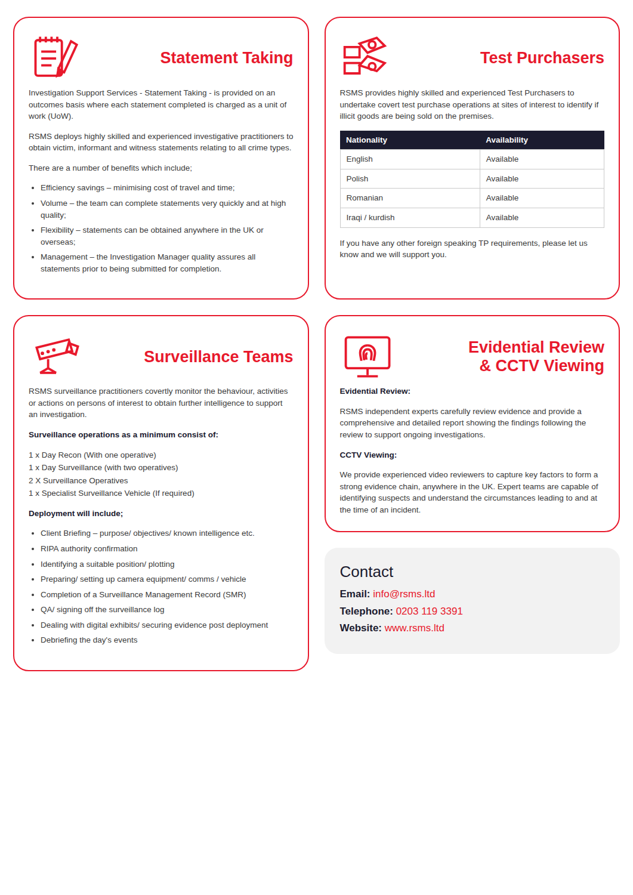Statement Taking
Investigation Support Services - Statement Taking - is provided on an outcomes basis where each statement completed is charged as a unit of work (UoW).
RSMS deploys highly skilled and experienced investigative practitioners to obtain victim, informant and witness statements relating to all crime types.
There are a number of benefits which include;
Efficiency savings – minimising cost of travel and time;
Volume – the team can complete statements very quickly and at high quality;
Flexibility – statements can be obtained anywhere in the UK or overseas;
Management – the Investigation Manager quality assures all statements prior to being submitted for completion.
Test Purchasers
RSMS provides highly skilled and experienced Test Purchasers to undertake covert test purchase operations at sites of interest to identify if illicit goods are being sold on the premises.
| Nationality | Availability |
| --- | --- |
| English | Available |
| Polish | Available |
| Romanian | Available |
| Iraqi / kurdish | Available |
If you have any other foreign speaking TP requirements, please let us know and we will support you.
Surveillance Teams
RSMS surveillance practitioners covertly monitor the behaviour, activities or actions on persons of interest to obtain further intelligence to support an investigation.
Surveillance operations as a minimum consist of:
1 x Day Recon (With one operative)
1 x Day Surveillance (with two operatives)
2 X Surveillance Operatives
1 x Specialist Surveillance Vehicle (If required)
Deployment will include;
Client Briefing – purpose/ objectives/ known intelligence etc.
RIPA authority confirmation
Identifying a suitable position/ plotting
Preparing/ setting up camera equipment/ comms / vehicle
Completion of a Surveillance Management Record (SMR)
QA/ signing off the surveillance log
Dealing with digital exhibits/ securing evidence post deployment
Debriefing the day's events
Evidential Review
& CCTV Viewing
Evidential Review:
RSMS independent experts carefully review evidence and provide a comprehensive and detailed report showing the findings following the review to support ongoing investigations.
CCTV Viewing:
We provide experienced video reviewers to capture key factors to form a strong evidence chain, anywhere in the UK. Expert teams are capable of identifying suspects and understand the circumstances leading to and at the time of an incident.
Contact
Email: info@rsms.ltd
Telephone: 0203 119 3391
Website: www.rsms.ltd